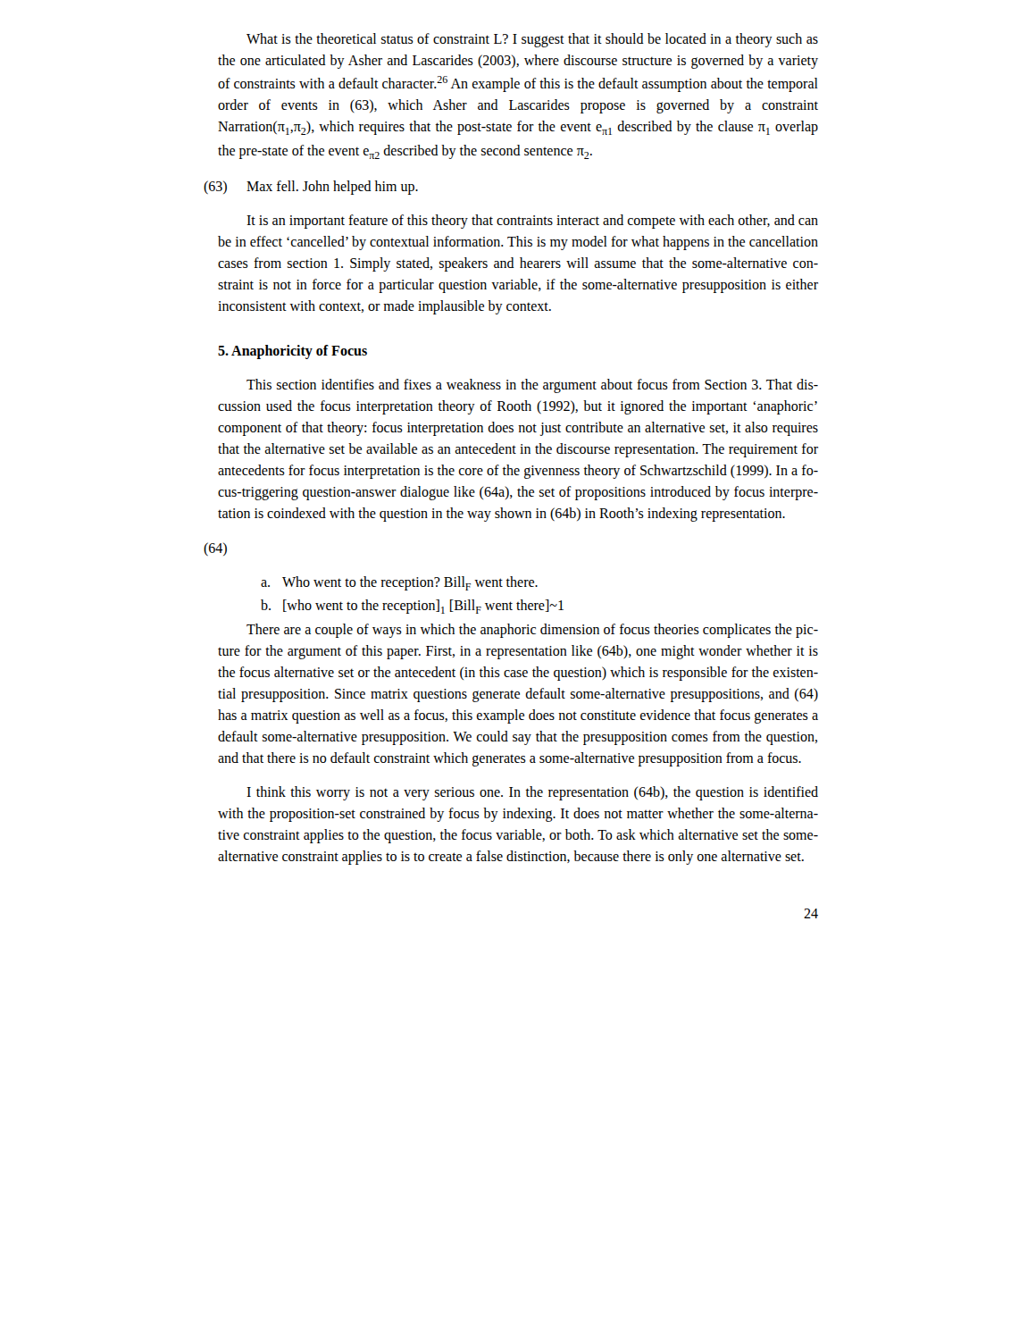What is the theoretical status of constraint L? I suggest that it should be located in a theory such as the one articulated by Asher and Lascarides (2003), where discourse structure is governed by a variety of constraints with a default character.26 An example of this is the default assumption about the temporal order of events in (63), which Asher and Lascarides propose is governed by a constraint Narration(π1,π2), which requires that the post-state for the event eπ1 described by the clause π1 overlap the pre-state of the event eπ2 described by the second sentence π2.
(63) Max fell. John helped him up.
It is an important feature of this theory that contraints interact and compete with each other, and can be in effect ‘cancelled’ by contextual information. This is my model for what happens in the cancellation cases from section 1. Simply stated, speakers and hearers will assume that the some-alternative constraint is not in force for a particular question variable, if the some-alternative presupposition is either inconsistent with context, or made implausible by context.
5. Anaphoricity of Focus
This section identifies and fixes a weakness in the argument about focus from Section 3. That discussion used the focus interpretation theory of Rooth (1992), but it ignored the important ‘anaphoric’ component of that theory: focus interpretation does not just contribute an alternative set, it also requires that the alternative set be available as an antecedent in the discourse representation. The requirement for antecedents for focus interpretation is the core of the givenness theory of Schwartzschild (1999). In a focus-triggering question-answer dialogue like (64a), the set of propositions introduced by focus interpretation is coindexed with the question in the way shown in (64b) in Rooth’s indexing representation.
(64)
a. Who went to the reception? BillF went there.
b.[who went to the reception]1 [BillF went there]~1
There are a couple of ways in which the anaphoric dimension of focus theories complicates the picture for the argument of this paper. First, in a representation like (64b), one might wonder whether it is the focus alternative set or the antecedent (in this case the question) which is responsible for the existential presupposition. Since matrix questions generate default some-alternative presuppositions, and (64) has a matrix question as well as a focus, this example does not constitute evidence that focus generates a default some-alternative presupposition. We could say that the presupposition comes from the question, and that there is no default constraint which generates a some-alternative presupposition from a focus.
I think this worry is not a very serious one. In the representation (64b), the question is identified with the proposition-set constrained by focus by indexing. It does not matter whether the some-alternative constraint applies to the question, the focus variable, or both. To ask which alternative set the some-alternative constraint applies to is to create a false distinction, because there is only one alternative set.
24